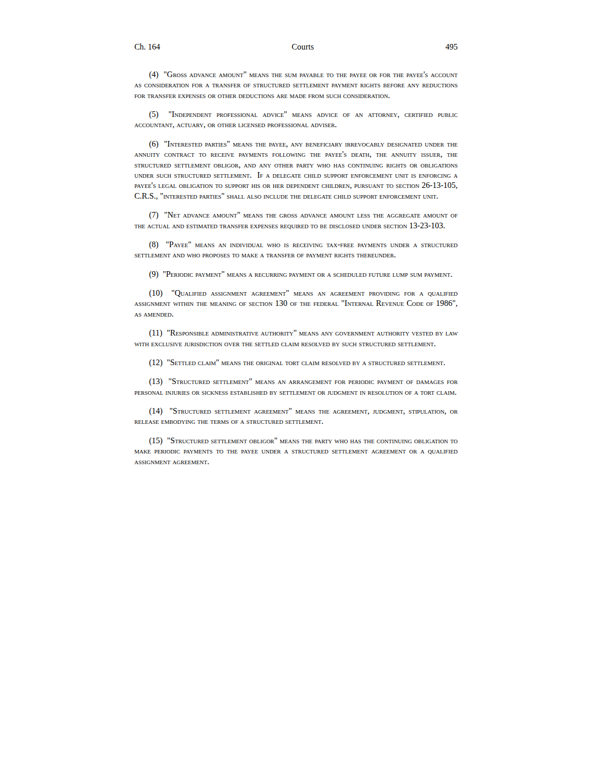Ch. 164 Courts 495
(4) "Gross advance amount" means the sum payable to the payee or for the payee's account as consideration for a transfer of structured settlement payment rights before any reductions for transfer expenses or other deductions are made from such consideration.
(5) "Independent professional advice" means advice of an attorney, certified public accountant, actuary, or other licensed professional adviser.
(6) "Interested parties" means the payee, any beneficiary irrevocably designated under the annuity contract to receive payments following the payee's death, the annuity issuer, the structured settlement obligor, and any other party who has continuing rights or obligations under such structured settlement. If a delegate child support enforcement unit is enforcing a payee's legal obligation to support his or her dependent children, pursuant to section 26-13-105, C.R.S., "interested parties" shall also include the delegate child support enforcement unit.
(7) "Net advance amount" means the gross advance amount less the aggregate amount of the actual and estimated transfer expenses required to be disclosed under section 13-23-103.
(8) "Payee" means an individual who is receiving tax-free payments under a structured settlement and who proposes to make a transfer of payment rights thereunder.
(9) "Periodic payment" means a recurring payment or a scheduled future lump sum payment.
(10) "Qualified assignment agreement" means an agreement providing for a qualified assignment within the meaning of section 130 of the federal "Internal Revenue Code of 1986", as amended.
(11) "Responsible administrative authority" means any government authority vested by law with exclusive jurisdiction over the settled claim resolved by such structured settlement.
(12) "Settled claim" means the original tort claim resolved by a structured settlement.
(13) "Structured settlement" means an arrangement for periodic payment of damages for personal injuries or sickness established by settlement or judgment in resolution of a tort claim.
(14) "Structured settlement agreement" means the agreement, judgment, stipulation, or release embodying the terms of a structured settlement.
(15) "Structured settlement obligor" means the party who has the continuing obligation to make periodic payments to the payee under a structured settlement agreement or a qualified assignment agreement.